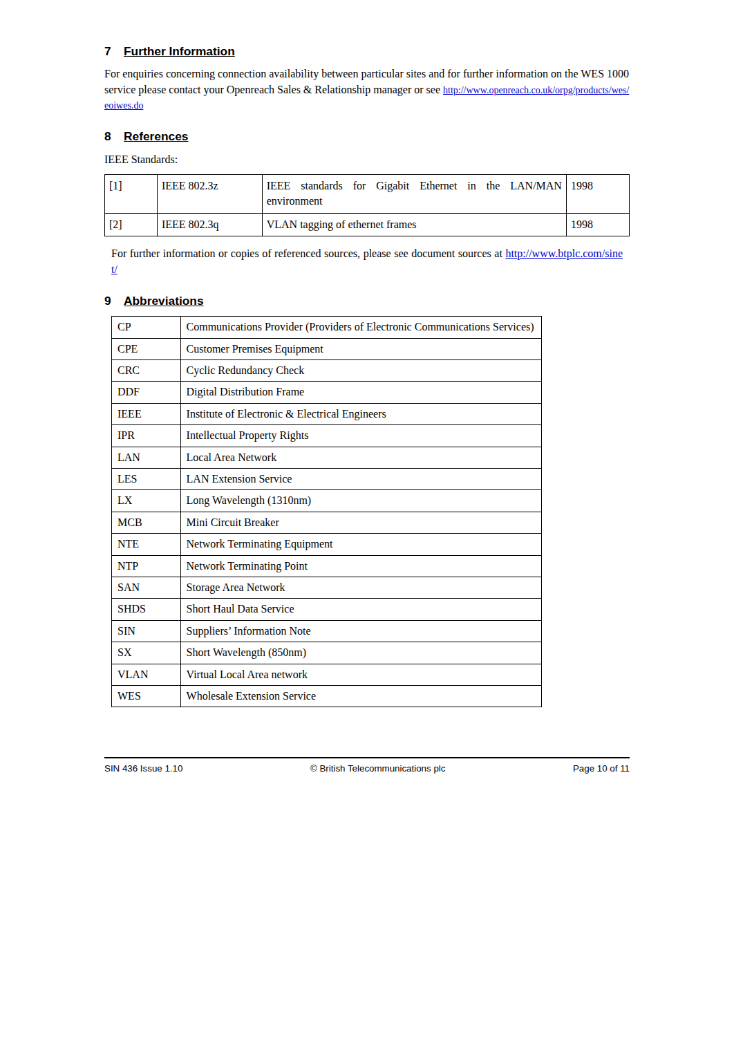7 Further Information
For enquiries concerning connection availability between particular sites and for further information on the WES 1000 service please contact your Openreach Sales & Relationship manager or see http://www.openreach.co.uk/orpg/products/wes/eoiwes.do
8 References
IEEE Standards:
| [1] | IEEE 802.3z | IEEE standards for Gigabit Ethernet in the LAN/MAN environment | 1998 |
| [2] | IEEE 802.3q | VLAN tagging of ethernet frames | 1998 |
For further information or copies of referenced sources, please see document sources at http://www.btplc.com/sinet/
9 Abbreviations
| CP | Communications Provider (Providers of Electronic Communications Services) |
| CPE | Customer Premises Equipment |
| CRC | Cyclic Redundancy Check |
| DDF | Digital Distribution Frame |
| IEEE | Institute of Electronic & Electrical Engineers |
| IPR | Intellectual Property Rights |
| LAN | Local Area Network |
| LES | LAN Extension Service |
| LX | Long Wavelength (1310nm) |
| MCB | Mini Circuit Breaker |
| NTE | Network Terminating Equipment |
| NTP | Network Terminating Point |
| SAN | Storage Area Network |
| SHDS | Short Haul Data Service |
| SIN | Suppliers’ Information Note |
| SX | Short Wavelength (850nm) |
| VLAN | Virtual Local Area network |
| WES | Wholesale Extension Service |
SIN 436 Issue 1.10
© British Telecommunications plc
Page 10 of 11